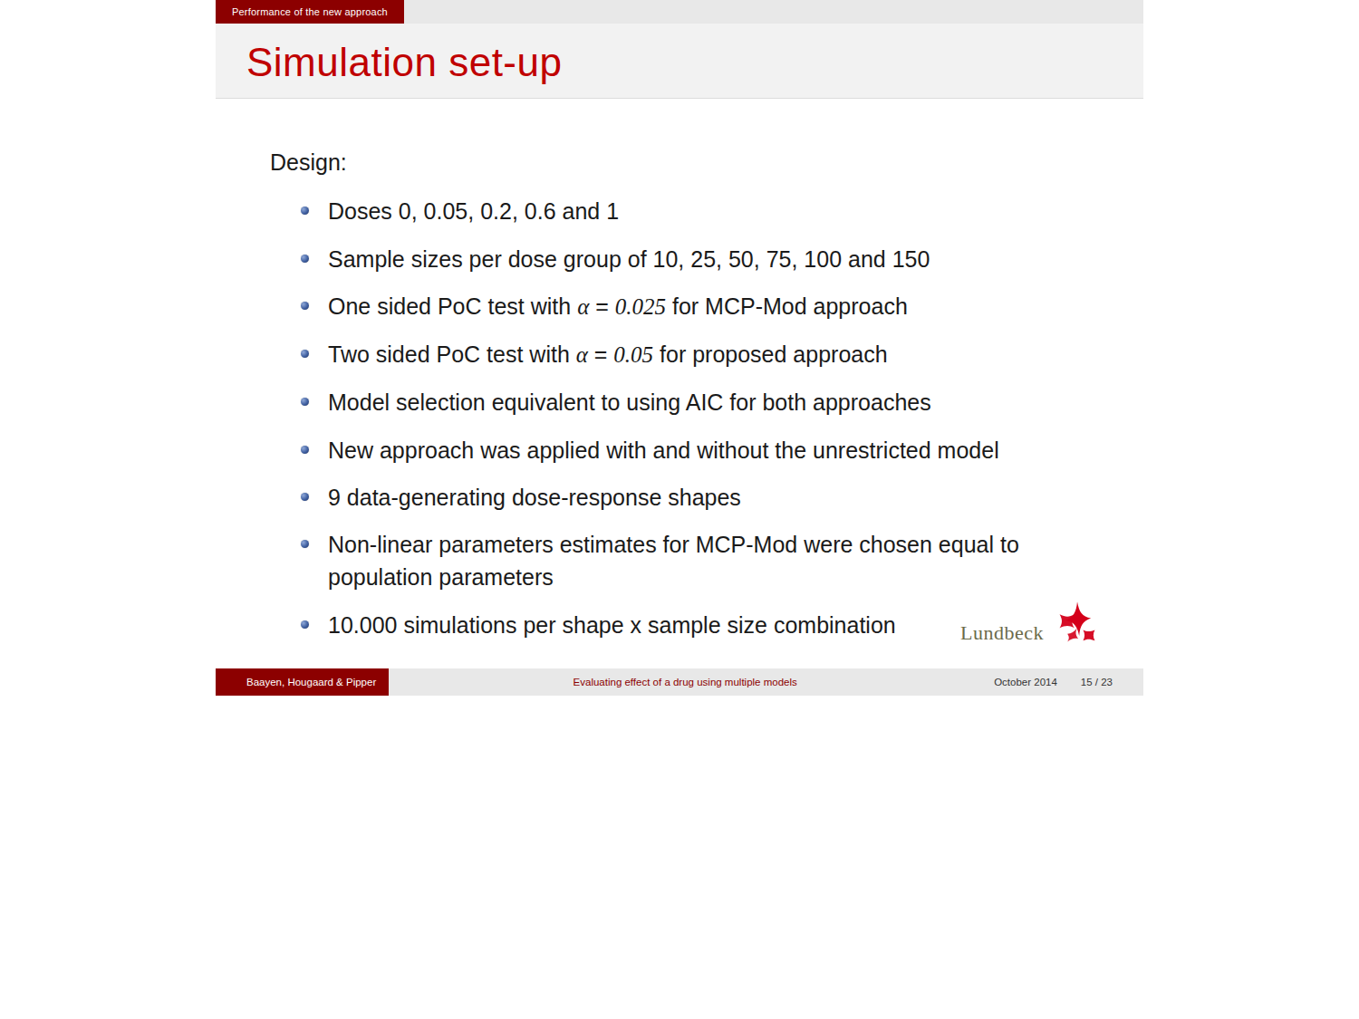Performance of the new approach
Simulation set-up
Design:
Doses 0, 0.05, 0.2, 0.6 and 1
Sample sizes per dose group of 10, 25, 50, 75, 100 and 150
One sided PoC test with α = 0.025 for MCP-Mod approach
Two sided PoC test with α = 0.05 for proposed approach
Model selection equivalent to using AIC for both approaches
New approach was applied with and without the unrestricted model
9 data-generating dose-response shapes
Non-linear parameters estimates for MCP-Mod were chosen equal to population parameters
10.000 simulations per shape x sample size combination
Lundbeck
Baayen, Hougaard & Pipper
Evaluating effect of a drug using multiple models
October 2014 15 / 23